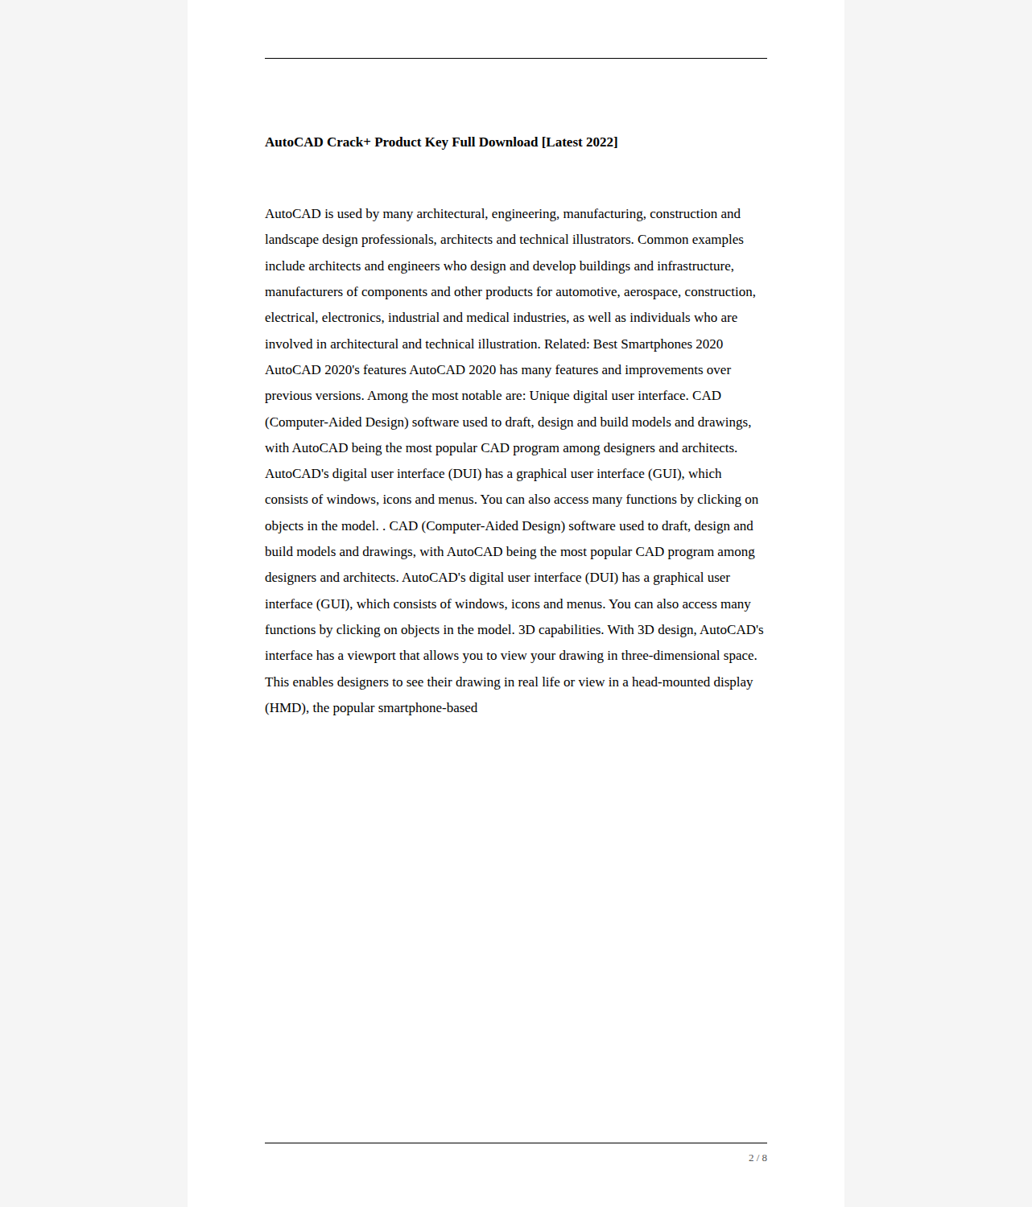AutoCAD Crack+ Product Key Full Download [Latest 2022]
AutoCAD is used by many architectural, engineering, manufacturing, construction and landscape design professionals, architects and technical illustrators. Common examples include architects and engineers who design and develop buildings and infrastructure, manufacturers of components and other products for automotive, aerospace, construction, electrical, electronics, industrial and medical industries, as well as individuals who are involved in architectural and technical illustration. Related: Best Smartphones 2020 AutoCAD 2020's features AutoCAD 2020 has many features and improvements over previous versions. Among the most notable are: Unique digital user interface. CAD (Computer-Aided Design) software used to draft, design and build models and drawings, with AutoCAD being the most popular CAD program among designers and architects. AutoCAD's digital user interface (DUI) has a graphical user interface (GUI), which consists of windows, icons and menus. You can also access many functions by clicking on objects in the model. . CAD (Computer-Aided Design) software used to draft, design and build models and drawings, with AutoCAD being the most popular CAD program among designers and architects. AutoCAD's digital user interface (DUI) has a graphical user interface (GUI), which consists of windows, icons and menus. You can also access many functions by clicking on objects in the model. 3D capabilities. With 3D design, AutoCAD's interface has a viewport that allows you to view your drawing in three-dimensional space. This enables designers to see their drawing in real life or view in a head-mounted display (HMD), the popular smartphone-based
2 / 8